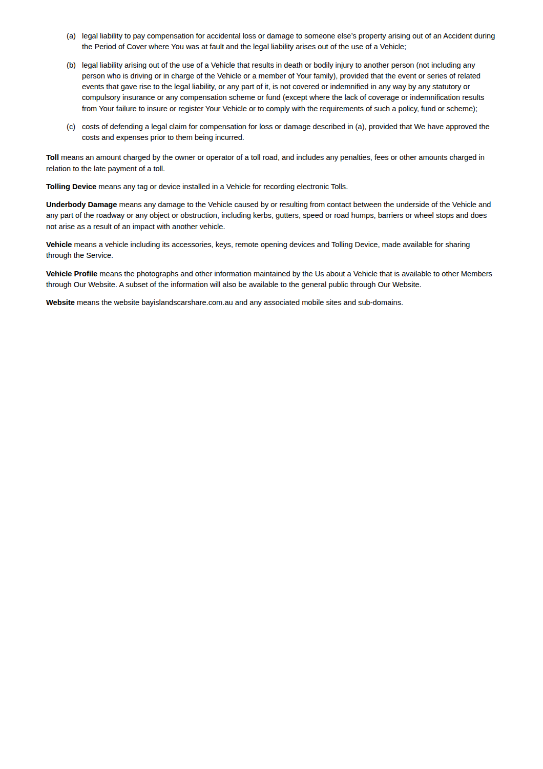(a)
legal liability to pay compensation for accidental loss or damage to someone else’s property arising out of an Accident during the Period of Cover where You was at fault and the legal liability arises out of the use of a Vehicle;
(b)
legal liability arising out of the use of a Vehicle that results in death or bodily injury to another person (not including any person who is driving or in charge of the Vehicle or a member of Your family), provided that the event or series of related events that gave rise to the legal liability, or any part of it, is not covered or indemnified in any way by any statutory or compulsory insurance or any compensation scheme or fund (except where the lack of coverage or indemnification results from Your failure to insure or register Your Vehicle or to comply with the requirements of such a policy, fund or scheme);
(c)
costs of defending a legal claim for compensation for loss or damage described in (a), provided that We have approved the costs and expenses prior to them being incurred.
Toll means an amount charged by the owner or operator of a toll road, and includes any penalties, fees or other amounts charged in relation to the late payment of a toll.
Tolling Device means any tag or device installed in a Vehicle for recording electronic Tolls.
Underbody Damage means any damage to the Vehicle caused by or resulting from contact between the underside of the Vehicle and any part of the roadway or any object or obstruction, including kerbs, gutters, speed or road humps, barriers or wheel stops and does not arise as a result of an impact with another vehicle.
Vehicle means a vehicle including its accessories, keys, remote opening devices and Tolling Device, made available for sharing through the Service.
Vehicle Profile means the photographs and other information maintained by the Us about a Vehicle that is available to other Members through Our Website. A subset of the information will also be available to the general public through Our Website.
Website means the website bayislandscarshare.com.au and any associated mobile sites and sub-domains.